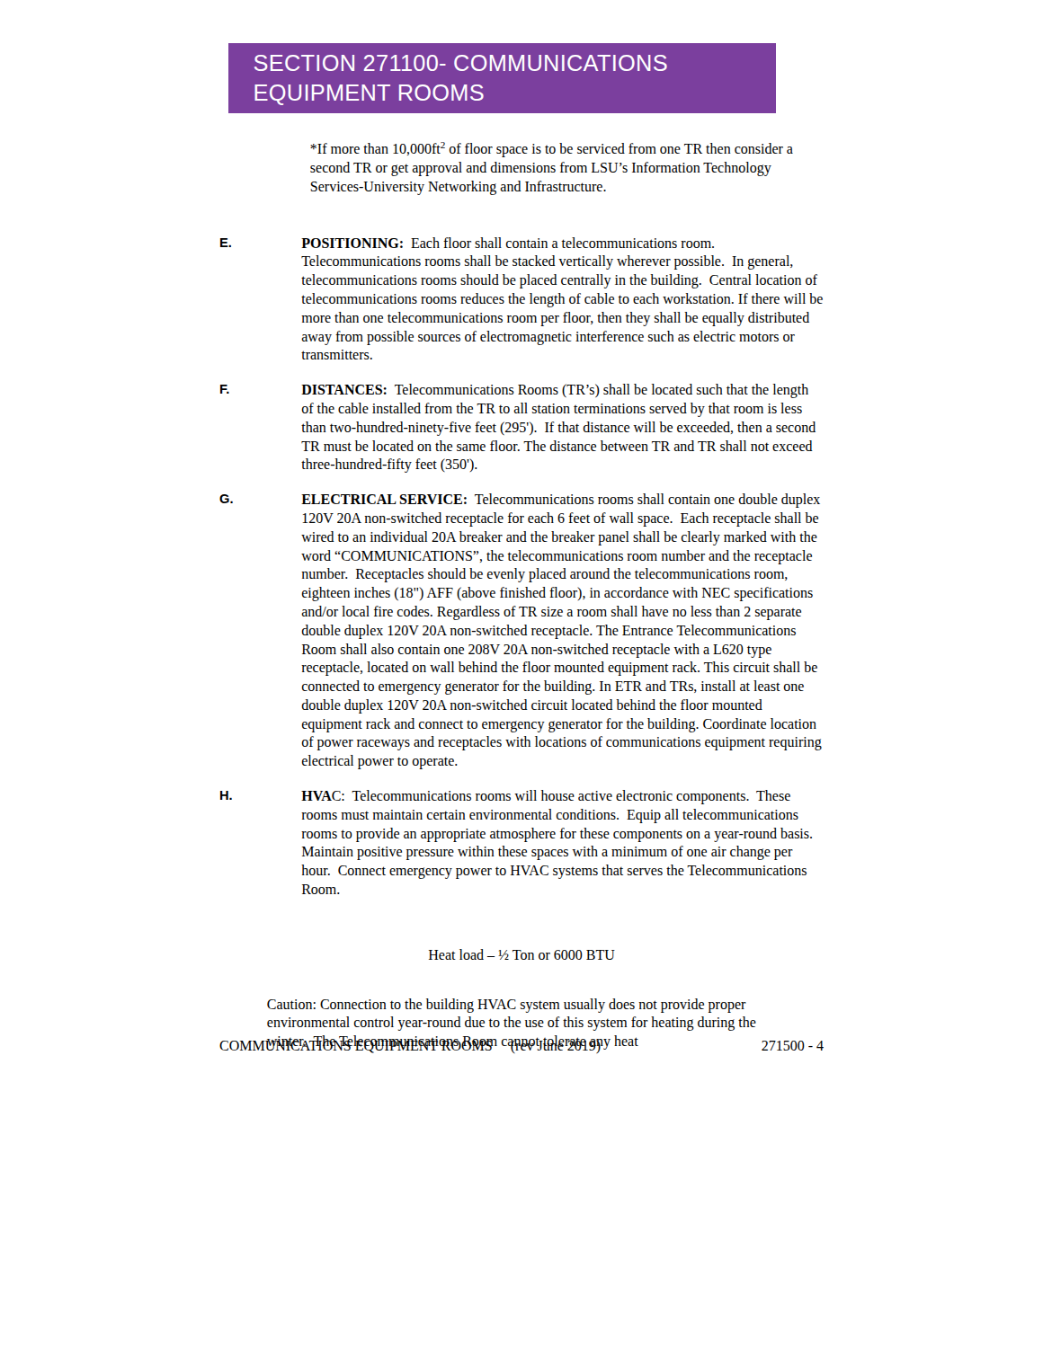SECTION 271100- COMMUNICATIONS EQUIPMENT ROOMS
*If more than 10,000ft2 of floor space is to be serviced from one TR then consider a second TR or get approval and dimensions from LSU’s Information Technology Services-University Networking and Infrastructure.
| E. | POSITIONING: Each floor shall contain a telecommunications room. Telecommunications rooms shall be stacked vertically wherever possible. In general, telecommunications rooms should be placed centrally in the building. Central location of telecommunications rooms reduces the length of cable to each workstation. If there will be more than one telecommunications room per floor, then they shall be equally distributed away from possible sources of electromagnetic interference such as electric motors or transmitters. |
| F. | DISTANCES: Telecommunications Rooms (TR’s) shall be located such that the length of the cable installed from the TR to all station terminations served by that room is less than two-hundred-ninety-five feet (295'). If that distance will be exceeded, then a second TR must be located on the same floor. The distance between TR and TR shall not exceed three-hundred-fifty feet (350'). |
| G. | ELECTRICAL SERVICE: Telecommunications rooms shall contain one double duplex 120V 20A non-switched receptacle for each 6 feet of wall space. Each receptacle shall be wired to an individual 20A breaker and the breaker panel shall be clearly marked with the word “COMMUNICATIONS”, the telecommunications room number and the receptacle number. Receptacles should be evenly placed around the telecommunications room, eighteen inches (18") AFF (above finished floor), in accordance with NEC specifications and/or local fire codes. Regardless of TR size a room shall have no less than 2 separate double duplex 120V 20A non-switched receptacle. The Entrance Telecommunications Room shall also contain one 208V 20A non-switched receptacle with a L620 type receptacle, located on wall behind the floor mounted equipment rack. This circuit shall be connected to emergency generator for the building. In ETR and TRs, install at least one double duplex 120V 20A non-switched circuit located behind the floor mounted equipment rack and connect to emergency generator for the building. Coordinate location of power raceways and receptacles with locations of communications equipment requiring electrical power to operate. |
| H. | HVA C: Telecommunications rooms will house active electronic components. These rooms must maintain certain environmental conditions. Equip all telecommunications rooms to provide an appropriate atmosphere for these components on a year-round basis. Maintain positive pressure within these spaces with a minimum of one air change per hour. Connect emergency power to HVAC systems that serves the Telecommunications Room. |
Heat load – ½ Ton or 6000 BTU
Caution: Connection to the building HVAC system usually does not provide proper environmental control year-round due to the use of this system for heating during the winter. The Telecommunications Room cannot tolerate any heat
COMMUNICATIONS EQUIPMENT ROOMS (rev June 2019)
271500 - 4